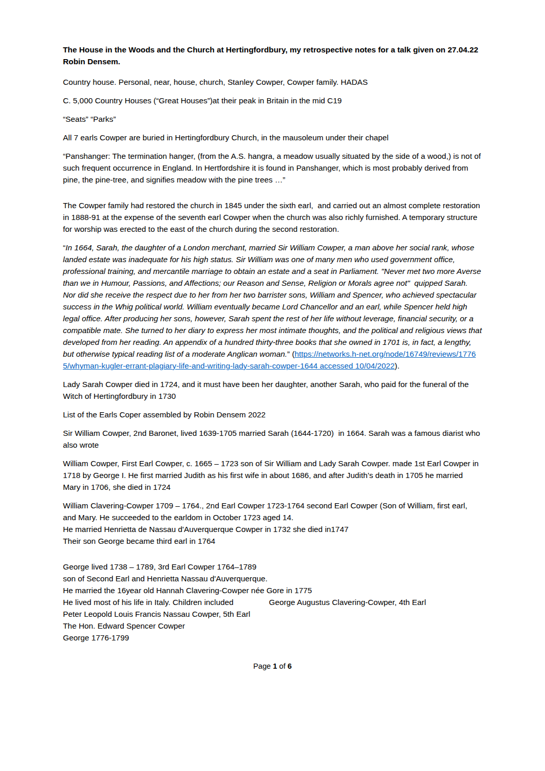The House in the Woods and the Church at Hertingfordbury, my retrospective notes for a talk given on 27.04.22 Robin Densem.
Country house. Personal, near, house, church, Stanley Cowper, Cowper family. HADAS
C. 5,000 Country Houses (“Great Houses”)at their peak in Britain in the mid C19
“Seats” “Parks”
All 7 earls Cowper are buried in Hertingfordbury Church, in the mausoleum under their chapel
“Panshanger: The termination hanger, (from the A.S. hangra, a meadow usually situated by the side of a wood,) is not of such frequent occurrence in England. In Hertfordshire it is found in Panshanger, which is most probably derived from pine, the pine-tree, and signifies meadow with the pine trees …”
The Cowper family had restored the church in 1845 under the sixth earl, and carried out an almost complete restoration in 1888-91 at the expense of the seventh earl Cowper when the church was also richly furnished. A temporary structure for worship was erected to the east of the church during the second restoration.
“In 1664, Sarah, the daughter of a London merchant, married Sir William Cowper, a man above her social rank, whose landed estate was inadequate for his high status. Sir William was one of many men who used government office, professional training, and mercantile marriage to obtain an estate and a seat in Parliament. "Never met two more Averse than we in Humour, Passions, and Affections; our Reason and Sense, Religion or Morals agree not" quipped Sarah. Nor did she receive the respect due to her from her two barrister sons, William and Spencer, who achieved spectacular success in the Whig political world. William eventually became Lord Chancellor and an earl, while Spencer held high legal office. After producing her sons, however, Sarah spent the rest of her life without leverage, financial security, or a compatible mate. She turned to her diary to express her most intimate thoughts, and the political and religious views that developed from her reading. An appendix of a hundred thirty-three books that she owned in 1701 is, in fact, a lengthy, but otherwise typical reading list of a moderate Anglican woman.” (https://networks.h-net.org/node/16749/reviews/17765/whyman-kugler-errant-plagiary-life-and-writing-lady-sarah-cowper-1644 accessed 10/04/2022).
Lady Sarah Cowper died in 1724, and it must have been her daughter, another Sarah, who paid for the funeral of the Witch of Hertingfordbury in 1730
List of the Earls Coper assembled by Robin Densem 2022
Sir William Cowper, 2nd Baronet, lived 1639-1705 married Sarah (1644-1720) in 1664. Sarah was a famous diarist who also wrote
William Cowper, First Earl Cowper, c. 1665 – 1723 son of Sir William and Lady Sarah Cowper. made 1st Earl Cowper in 1718 by George I. He first married Judith as his first wife in about 1686, and after Judith’s death in 1705 he married Mary in 1706, she died in 1724
William Clavering-Cowper 1709 – 1764., 2nd Earl Cowper 1723-1764 second Earl Cowper (Son of William, first earl, and Mary. He succeeded to the earldom in October 1723 aged 14.
He married Henrietta de Nassau d'Auverquerque Cowper in 1732 she died in1747
Their son George became third earl in 1764
George lived 1738 – 1789, 3rd Earl Cowper 1764–1789
son of Second Earl and Henrietta Nassau d'Auverquerque.
He married the 16year old Hannah Clavering-Cowper née Gore in 1775
He lived most of his life in Italy. Children included George Augustus Clavering-Cowper, 4th Earl
Peter Leopold Louis Francis Nassau Cowper, 5th Earl
The Hon. Edward Spencer Cowper
George 1776-1799
Page 1 of 6